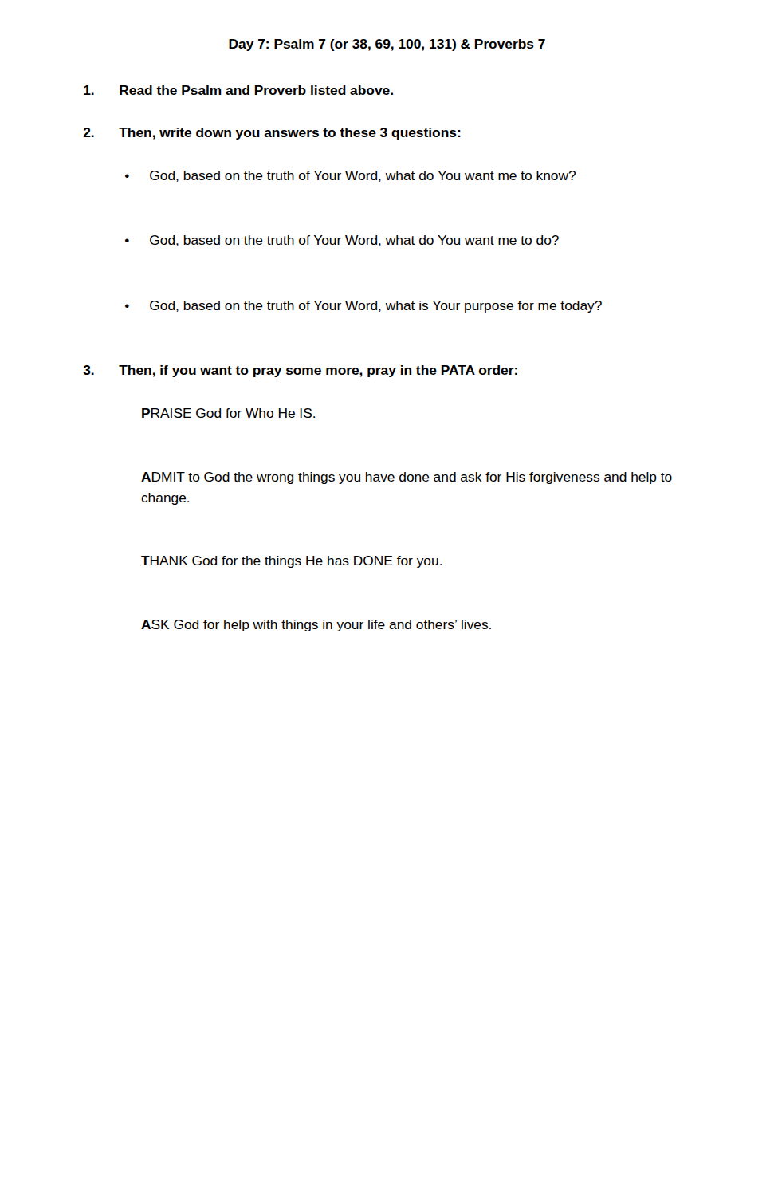Day 7: Psalm 7 (or 38, 69, 100, 131) & Proverbs 7
Read the Psalm and Proverb listed above.
Then, write down you answers to these 3 questions:
God, based on the truth of Your Word, what do You want me to know?
God, based on the truth of Your Word, what do You want me to do?
God, based on the truth of Your Word, what is Your purpose for me today?
Then, if you want to pray some more, pray in the PATA order:
PRAISE God for Who He IS.
ADMIT to God the wrong things you have done and ask for His forgiveness and help to change.
THANK God for the things He has DONE for you.
ASK God for help with things in your life and others’ lives.